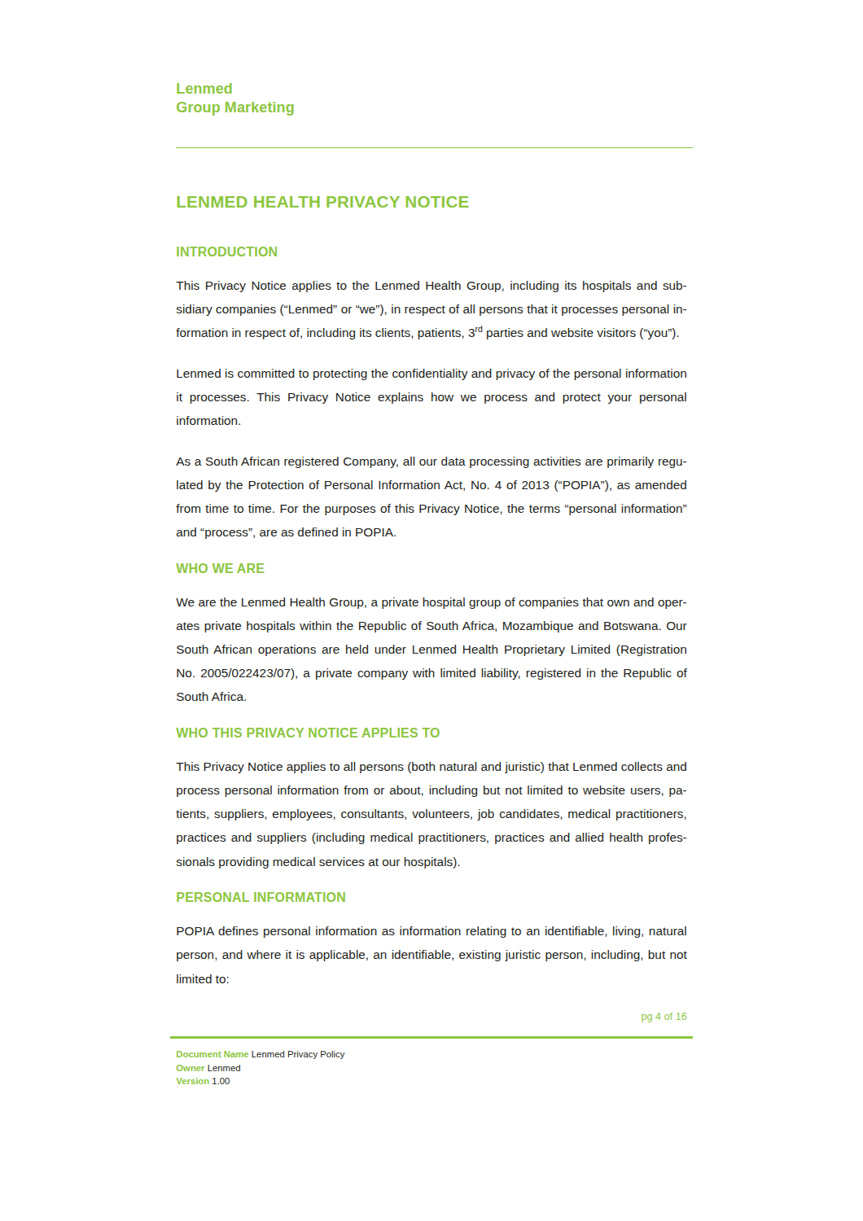Lenmed Group Marketing
LENMED HEALTH PRIVACY NOTICE
INTRODUCTION
This Privacy Notice applies to the Lenmed Health Group, including its hospitals and subsidiary companies (“Lenmed” or “we”), in respect of all persons that it processes personal information in respect of, including its clients, patients, 3rd parties and website visitors (“you”).
Lenmed is committed to protecting the confidentiality and privacy of the personal information it processes. This Privacy Notice explains how we process and protect your personal information.
As a South African registered Company, all our data processing activities are primarily regulated by the Protection of Personal Information Act, No. 4 of 2013 (“POPIA”), as amended from time to time. For the purposes of this Privacy Notice, the terms “personal information” and “process”, are as defined in POPIA.
WHO WE ARE
We are the Lenmed Health Group, a private hospital group of companies that own and operates private hospitals within the Republic of South Africa, Mozambique and Botswana. Our South African operations are held under Lenmed Health Proprietary Limited (Registration No. 2005/022423/07), a private company with limited liability, registered in the Republic of South Africa.
WHO THIS PRIVACY NOTICE APPLIES TO
This Privacy Notice applies to all persons (both natural and juristic) that Lenmed collects and process personal information from or about, including but not limited to website users, patients, suppliers, employees, consultants, volunteers, job candidates, medical practitioners, practices and suppliers (including medical practitioners, practices and allied health professionals providing medical services at our hospitals).
PERSONAL INFORMATION
POPIA defines personal information as information relating to an identifiable, living, natural person, and where it is applicable, an identifiable, existing juristic person, including, but not limited to:
pg 4 of 16
Document Name Lenmed Privacy Policy
Owner Lenmed
Version 1.00